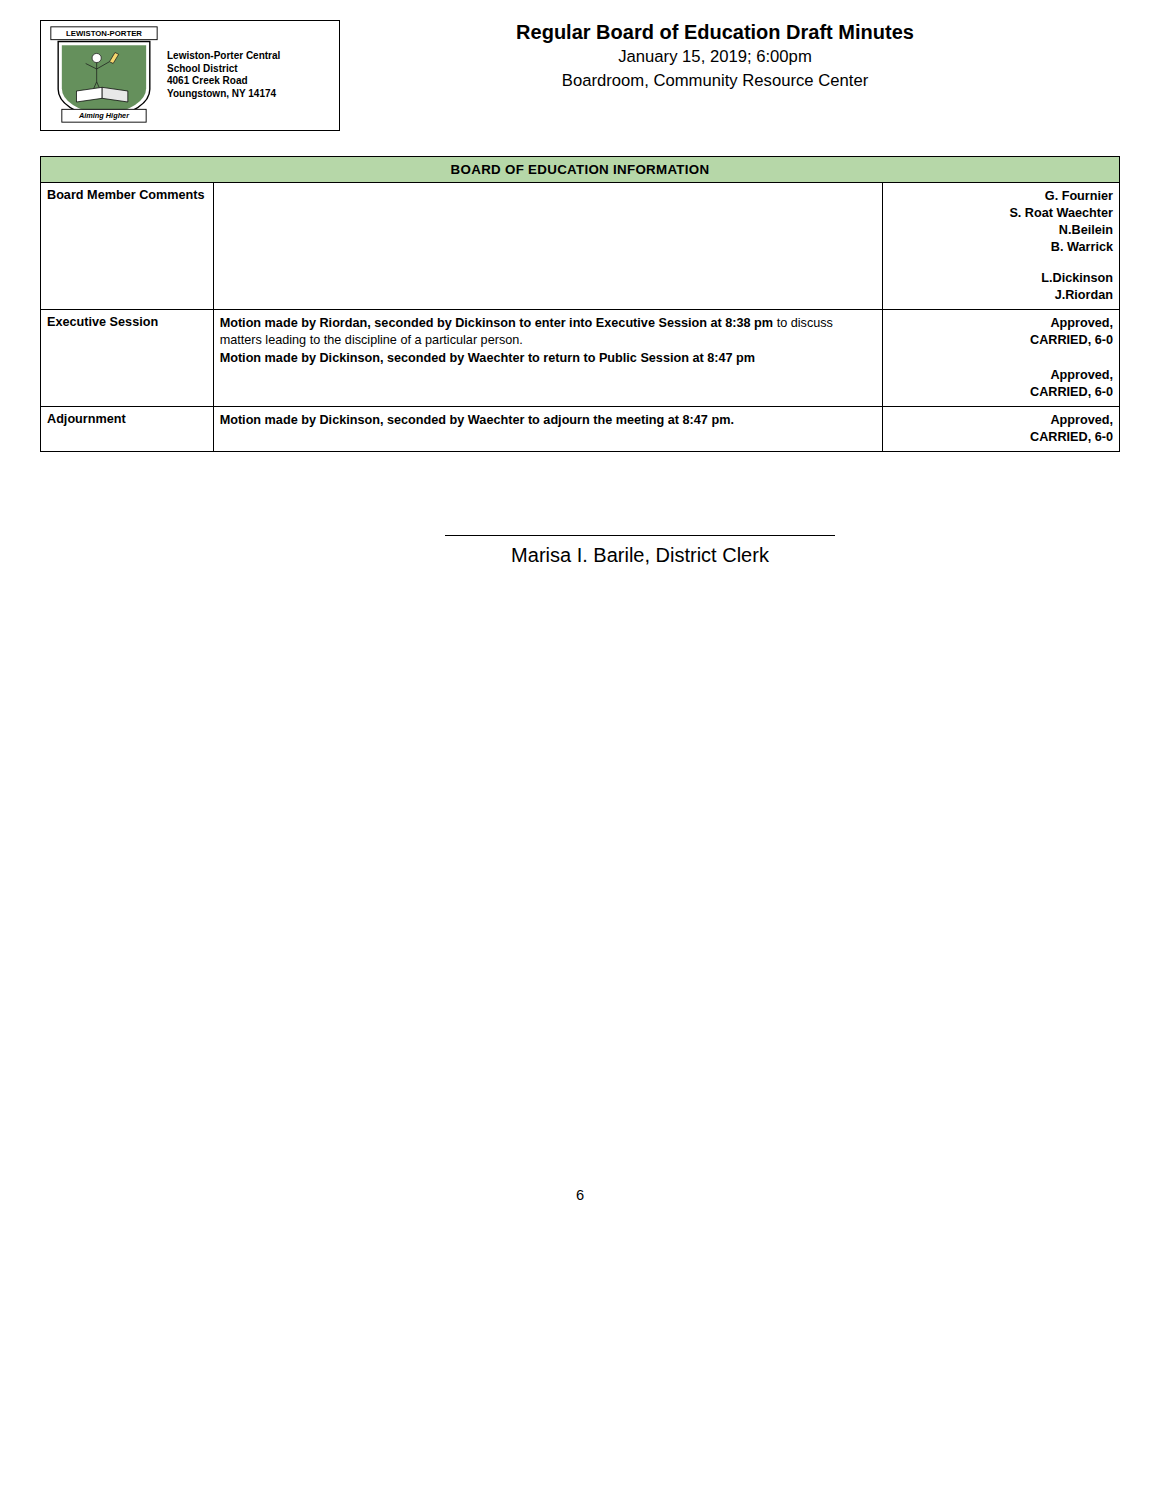LEWISTON-PORTER Aiming Higher
Lewiston-Porter Central
School District
4061 Creek Road
Youngstown, NY 14174
Regular Board of Education Draft Minutes
January 15, 2019; 6:00pm
Boardroom, Community Resource Center
| BOARD OF EDUCATION INFORMATION |
| --- |
| Board Member Comments | | G. Fournier S. Roat Waechter N.Beilein B. Warrick L.Dickinson J.Riordan |
| Executive Session | Motion made by Riordan, seconded by Dickinson to enter into Executive Session at 8:38 pm to discuss matters leading to the discipline of a particular person. Motion made by Dickinson, seconded by Waechter to return to Public Session at 8:47 pm | Approved, CARRIED, 6-0 Approved, CARRIED, 6-0 |
| Adjournment | Motion made by Dickinson, seconded by Waechter to adjourn the meeting at 8:47 pm. | Approved, CARRIED, 6-0 |
Marisa I. Barile, District Clerk
6